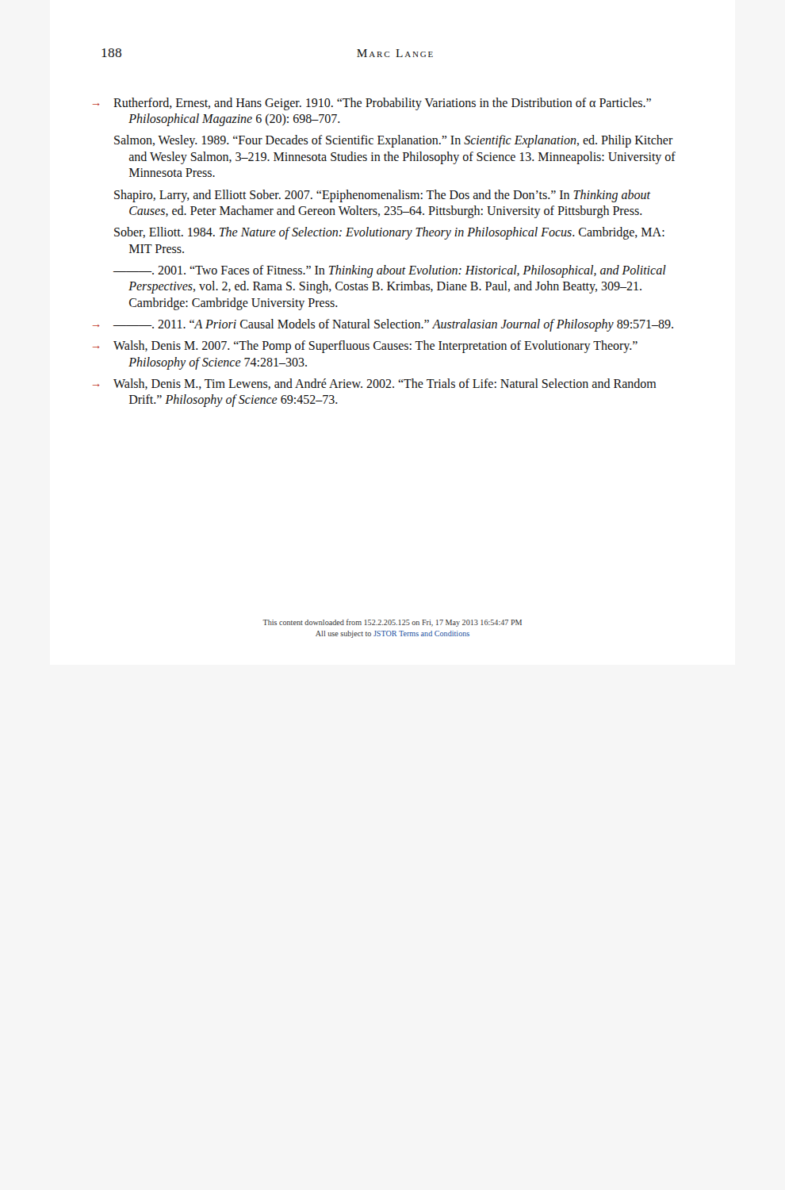188 Marc Lange
Rutherford, Ernest, and Hans Geiger. 1910. “The Probability Variations in the Distribution of α Particles.” Philosophical Magazine 6 (20): 698–707.
Salmon, Wesley. 1989. “Four Decades of Scientific Explanation.” In Scientific Explanation, ed. Philip Kitcher and Wesley Salmon, 3–219. Minnesota Studies in the Philosophy of Science 13. Minneapolis: University of Minnesota Press.
Shapiro, Larry, and Elliott Sober. 2007. “Epiphenomenalism: The Dos and the Don’ts.” In Thinking about Causes, ed. Peter Machamer and Gereon Wolters, 235–64. Pittsburgh: University of Pittsburgh Press.
Sober, Elliott. 1984. The Nature of Selection: Evolutionary Theory in Philosophical Focus. Cambridge, MA: MIT Press.
———. 2001. “Two Faces of Fitness.” In Thinking about Evolution: Historical, Philosophical, and Political Perspectives, vol. 2, ed. Rama S. Singh, Costas B. Krimbas, Diane B. Paul, and John Beatty, 309–21. Cambridge: Cambridge University Press.
———. 2011. “A Priori Causal Models of Natural Selection.” Australasian Journal of Philosophy 89:571–89.
Walsh, Denis M. 2007. “The Pomp of Superfluous Causes: The Interpretation of Evolutionary Theory.” Philosophy of Science 74:281–303.
Walsh, Denis M., Tim Lewens, and André Ariew. 2002. “The Trials of Life: Natural Selection and Random Drift.” Philosophy of Science 69:452–73.
This content downloaded from 152.2.205.125 on Fri, 17 May 2013 16:54:47 PM
All use subject to JSTOR Terms and Conditions